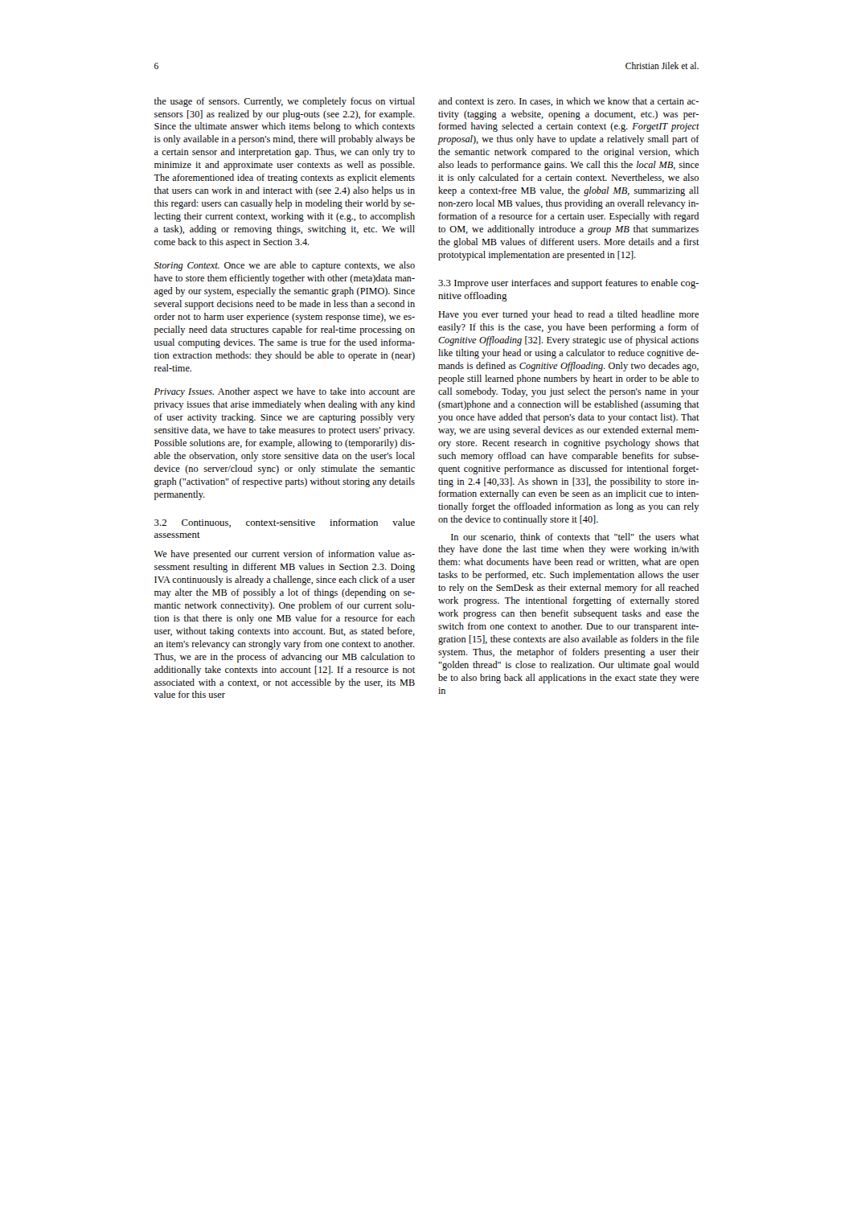6 Christian Jilek et al.
the usage of sensors. Currently, we completely focus on virtual sensors [30] as realized by our plug-outs (see 2.2), for example. Since the ultimate answer which items belong to which contexts is only available in a person's mind, there will probably always be a certain sensor and interpretation gap. Thus, we can only try to minimize it and approximate user contexts as well as possible. The aforementioned idea of treating contexts as explicit elements that users can work in and interact with (see 2.4) also helps us in this regard: users can casually help in modeling their world by selecting their current context, working with it (e.g., to accomplish a task), adding or removing things, switching it, etc. We will come back to this aspect in Section 3.4.
Storing Context. Once we are able to capture contexts, we also have to store them efficiently together with other (meta)data managed by our system, especially the semantic graph (PIMO). Since several support decisions need to be made in less than a second in order not to harm user experience (system response time), we especially need data structures capable for real-time processing on usual computing devices. The same is true for the used information extraction methods: they should be able to operate in (near) real-time.
Privacy Issues. Another aspect we have to take into account are privacy issues that arise immediately when dealing with any kind of user activity tracking. Since we are capturing possibly very sensitive data, we have to take measures to protect users' privacy. Possible solutions are, for example, allowing to (temporarily) disable the observation, only store sensitive data on the user's local device (no server/cloud sync) or only stimulate the semantic graph ("activation" of respective parts) without storing any details permanently.
3.2 Continuous, context-sensitive information value assessment
We have presented our current version of information value assessment resulting in different MB values in Section 2.3. Doing IVA continuously is already a challenge, since each click of a user may alter the MB of possibly a lot of things (depending on semantic network connectivity). One problem of our current solution is that there is only one MB value for a resource for each user, without taking contexts into account. But, as stated before, an item's relevancy can strongly vary from one context to another. Thus, we are in the process of advancing our MB calculation to additionally take contexts into account [12]. If a resource is not associated with a context, or not accessible by the user, its MB value for this user
and context is zero. In cases, in which we know that a certain activity (tagging a website, opening a document, etc.) was performed having selected a certain context (e.g. ForgetIT project proposal), we thus only have to update a relatively small part of the semantic network compared to the original version, which also leads to performance gains. We call this the local MB, since it is only calculated for a certain context. Nevertheless, we also keep a context-free MB value, the global MB, summarizing all non-zero local MB values, thus providing an overall relevancy information of a resource for a certain user. Especially with regard to OM, we additionally introduce a group MB that summarizes the global MB values of different users. More details and a first prototypical implementation are presented in [12].
3.3 Improve user interfaces and support features to enable cognitive offloading
Have you ever turned your head to read a tilted headline more easily? If this is the case, you have been performing a form of Cognitive Offloading [32]. Every strategic use of physical actions like tilting your head or using a calculator to reduce cognitive demands is defined as Cognitive Offloading. Only two decades ago, people still learned phone numbers by heart in order to be able to call somebody. Today, you just select the person's name in your (smart)phone and a connection will be established (assuming that you once have added that person's data to your contact list). That way, we are using several devices as our extended external memory store. Recent research in cognitive psychology shows that such memory offload can have comparable benefits for subsequent cognitive performance as discussed for intentional forgetting in 2.4 [40,33]. As shown in [33], the possibility to store information externally can even be seen as an implicit cue to intentionally forget the offloaded information as long as you can rely on the device to continually store it [40].
In our scenario, think of contexts that "tell" the users what they have done the last time when they were working in/with them: what documents have been read or written, what are open tasks to be performed, etc. Such implementation allows the user to rely on the SemDesk as their external memory for all reached work progress. The intentional forgetting of externally stored work progress can then benefit subsequent tasks and ease the switch from one context to another. Due to our transparent integration [15], these contexts are also available as folders in the file system. Thus, the metaphor of folders presenting a user their "golden thread" is close to realization. Our ultimate goal would be to also bring back all applications in the exact state they were in